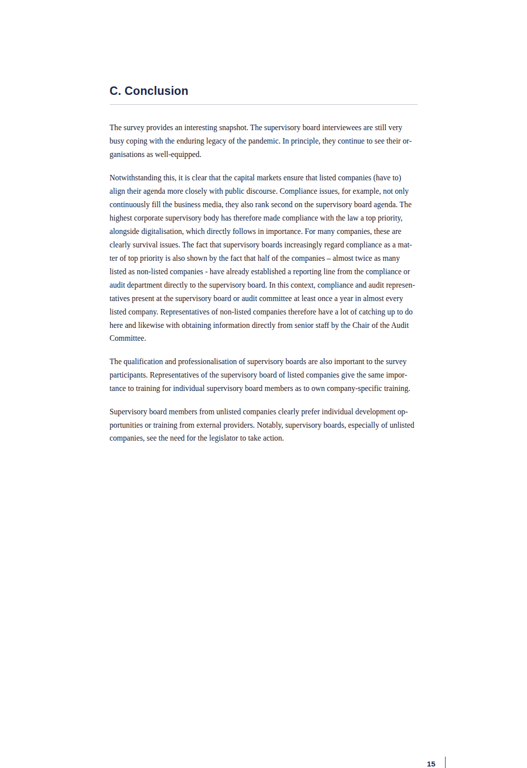C. Conclusion
The survey provides an interesting snapshot. The supervisory board interviewees are still very busy coping with the enduring legacy of the pandemic. In principle, they continue to see their organisations as well-equipped.
Notwithstanding this, it is clear that the capital markets ensure that listed companies (have to) align their agenda more closely with public discourse. Compliance issues, for example, not only continuously fill the business media, they also rank second on the supervisory board agenda. The highest corporate supervisory body has therefore made compliance with the law a top priority, alongside digitalisation, which directly follows in importance. For many companies, these are clearly survival issues. The fact that supervisory boards increasingly regard compliance as a matter of top priority is also shown by the fact that half of the companies – almost twice as many listed as non-listed companies - have already established a reporting line from the compliance or audit department directly to the supervisory board. In this context, compliance and audit representatives present at the supervisory board or audit committee at least once a year in almost every listed company. Representatives of non-listed companies therefore have a lot of catching up to do here and likewise with obtaining information directly from senior staff by the Chair of the Audit Committee.
The qualification and professionalisation of supervisory boards are also important to the survey participants. Representatives of the supervisory board of listed companies give the same importance to training for individual supervisory board members as to own company-specific training.
Supervisory board members from unlisted companies clearly prefer individual development opportunities or training from external providers. Notably, supervisory boards, especially of unlisted companies, see the need for the legislator to take action.
15